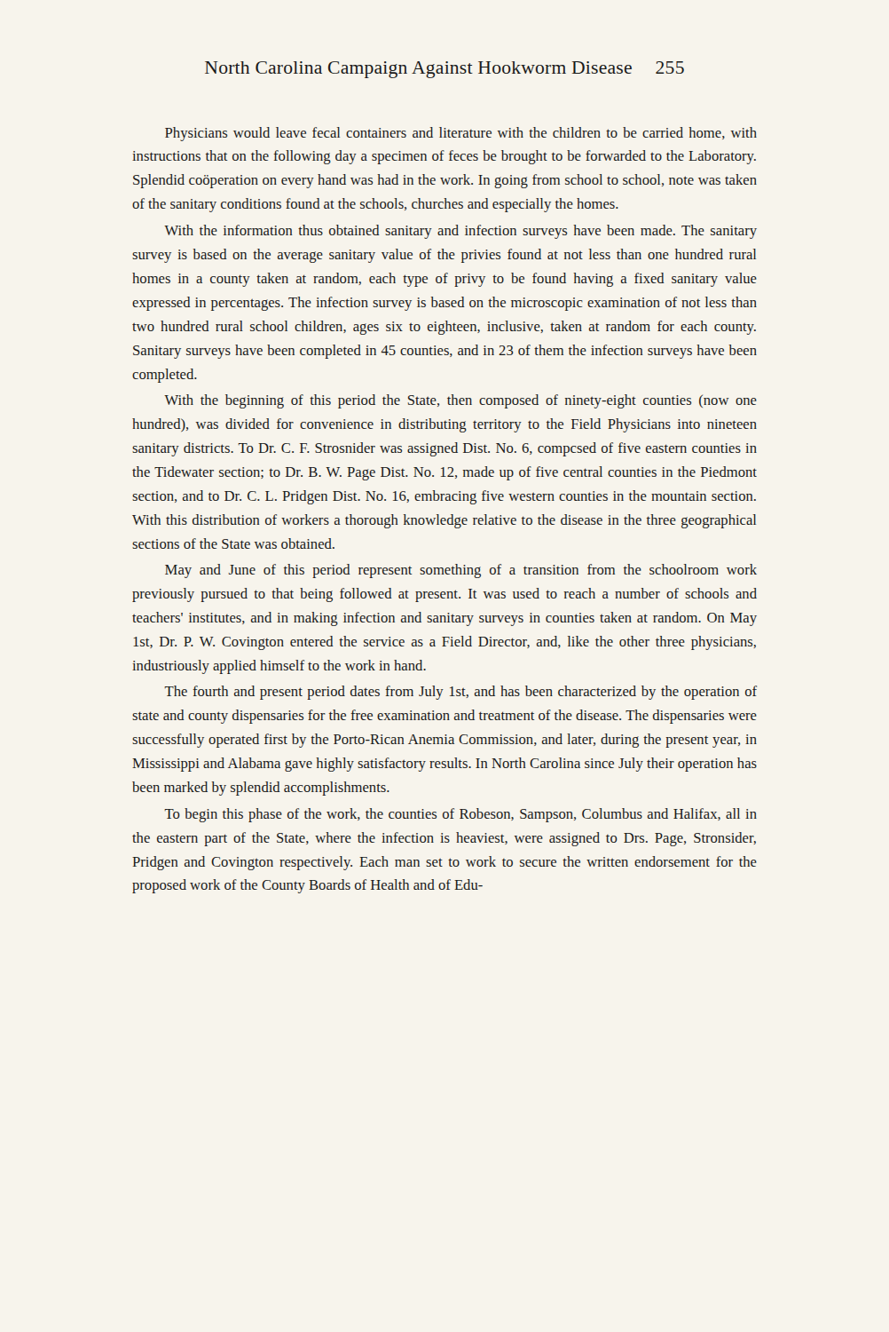North Carolina Campaign Against Hookworm Disease255
Physicians would leave fecal containers and literature with the children to be carried home, with instructions that on the following day a specimen of feces be brought to be forwarded to the Laboratory. Splendid coöperation on every hand was had in the work. In going from school to school, note was taken of the sanitary conditions found at the schools, churches and especially the homes.
With the information thus obtained sanitary and infection surveys have been made. The sanitary survey is based on the average sanitary value of the privies found at not less than one hundred rural homes in a county taken at random, each type of privy to be found having a fixed sanitary value expressed in percentages. The infection survey is based on the microscopic examination of not less than two hundred rural school children, ages six to eighteen, inclusive, taken at random for each county. Sanitary surveys have been completed in 45 counties, and in 23 of them the infection surveys have been completed.
With the beginning of this period the State, then composed of ninety-eight counties (now one hundred), was divided for convenience in distributing territory to the Field Physicians into nineteen sanitary districts. To Dr. C. F. Strosnider was assigned Dist. No. 6, compcsed of five eastern counties in the Tidewater section; to Dr. B. W. Page Dist. No. 12, made up of five central counties in the Piedmont section, and to Dr. C. L. Pridgen Dist. No. 16, embracing five western counties in the mountain section. With this distribution of workers a thorough knowledge relative to the disease in the three geographical sections of the State was obtained.
May and June of this period represent something of a transition from the schoolroom work previously pursued to that being followed at present. It was used to reach a number of schools and teachers' institutes, and in making infection and sanitary surveys in counties taken at random. On May 1st, Dr. P. W. Covington entered the service as a Field Director, and, like the other three physicians, industriously applied himself to the work in hand.
The fourth and present period dates from July 1st, and has been characterized by the operation of state and county dispensaries for the free examination and treatment of the disease. The dispensaries were successfully operated first by the Porto-Rican Anemia Commission, and later, during the present year, in Mississippi and Alabama gave highly satisfactory results. In North Carolina since July their operation has been marked by splendid accomplishments.
To begin this phase of the work, the counties of Robeson, Sampson, Columbus and Halifax, all in the eastern part of the State, where the infection is heaviest, were assigned to Drs. Page, Stronsider, Pridgen and Covington respectively. Each man set to work to secure the written endorsement for the proposed work of the County Boards of Health and of Edu-